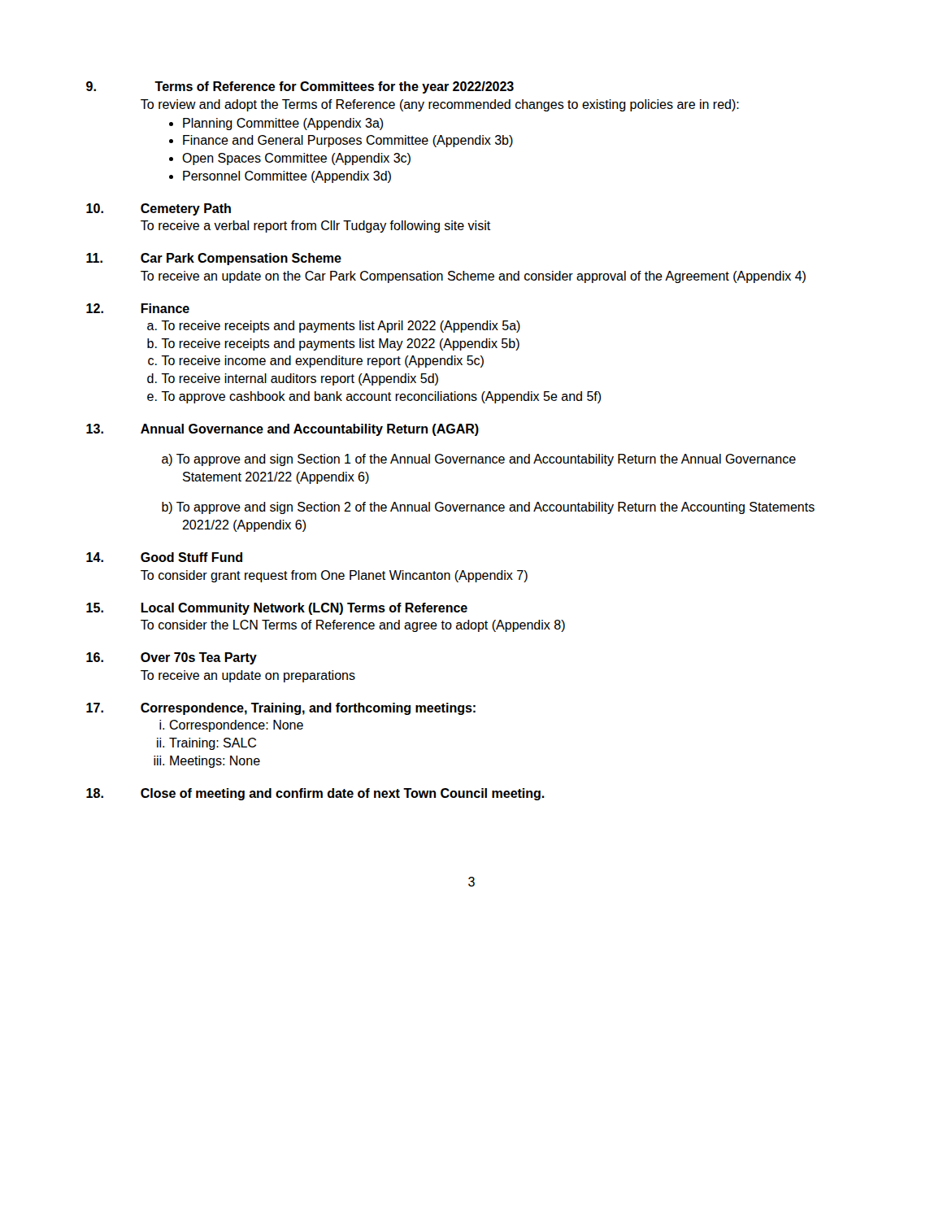9.
Terms of Reference for Committees for the year 2022/2023
To review and adopt the Terms of Reference (any recommended changes to existing policies are in red):
Planning Committee (Appendix 3a)
Finance and General Purposes Committee (Appendix 3b)
Open Spaces Committee (Appendix 3c)
Personnel Committee (Appendix 3d)
10.
Cemetery Path
To receive a verbal report from Cllr Tudgay following site visit
11.
Car Park Compensation Scheme
To receive an update on the Car Park Compensation Scheme and consider approval of the Agreement (Appendix 4)
12.
Finance
To receive receipts and payments list April 2022 (Appendix 5a)
To receive receipts and payments list May 2022 (Appendix 5b)
To receive income and expenditure report (Appendix 5c)
To receive internal auditors report (Appendix 5d)
To approve cashbook and bank account reconciliations (Appendix 5e and 5f)
13.
Annual Governance and Accountability Return (AGAR)
a) To approve and sign Section 1 of the Annual Governance and Accountability Return the Annual Governance Statement 2021/22 (Appendix 6)
b) To approve and sign Section 2 of the Annual Governance and Accountability Return the Accounting Statements 2021/22 (Appendix 6)
14.
Good Stuff Fund
To consider grant request from One Planet Wincanton (Appendix 7)
15.
Local Community Network (LCN) Terms of Reference
To consider the LCN Terms of Reference and agree to adopt (Appendix 8)
16.
Over 70s Tea Party
To receive an update on preparations
17.
Correspondence, Training, and forthcoming meetings:
Correspondence: None
Training: SALC
Meetings: None
18.
Close of meeting and confirm date of next Town Council meeting.
3